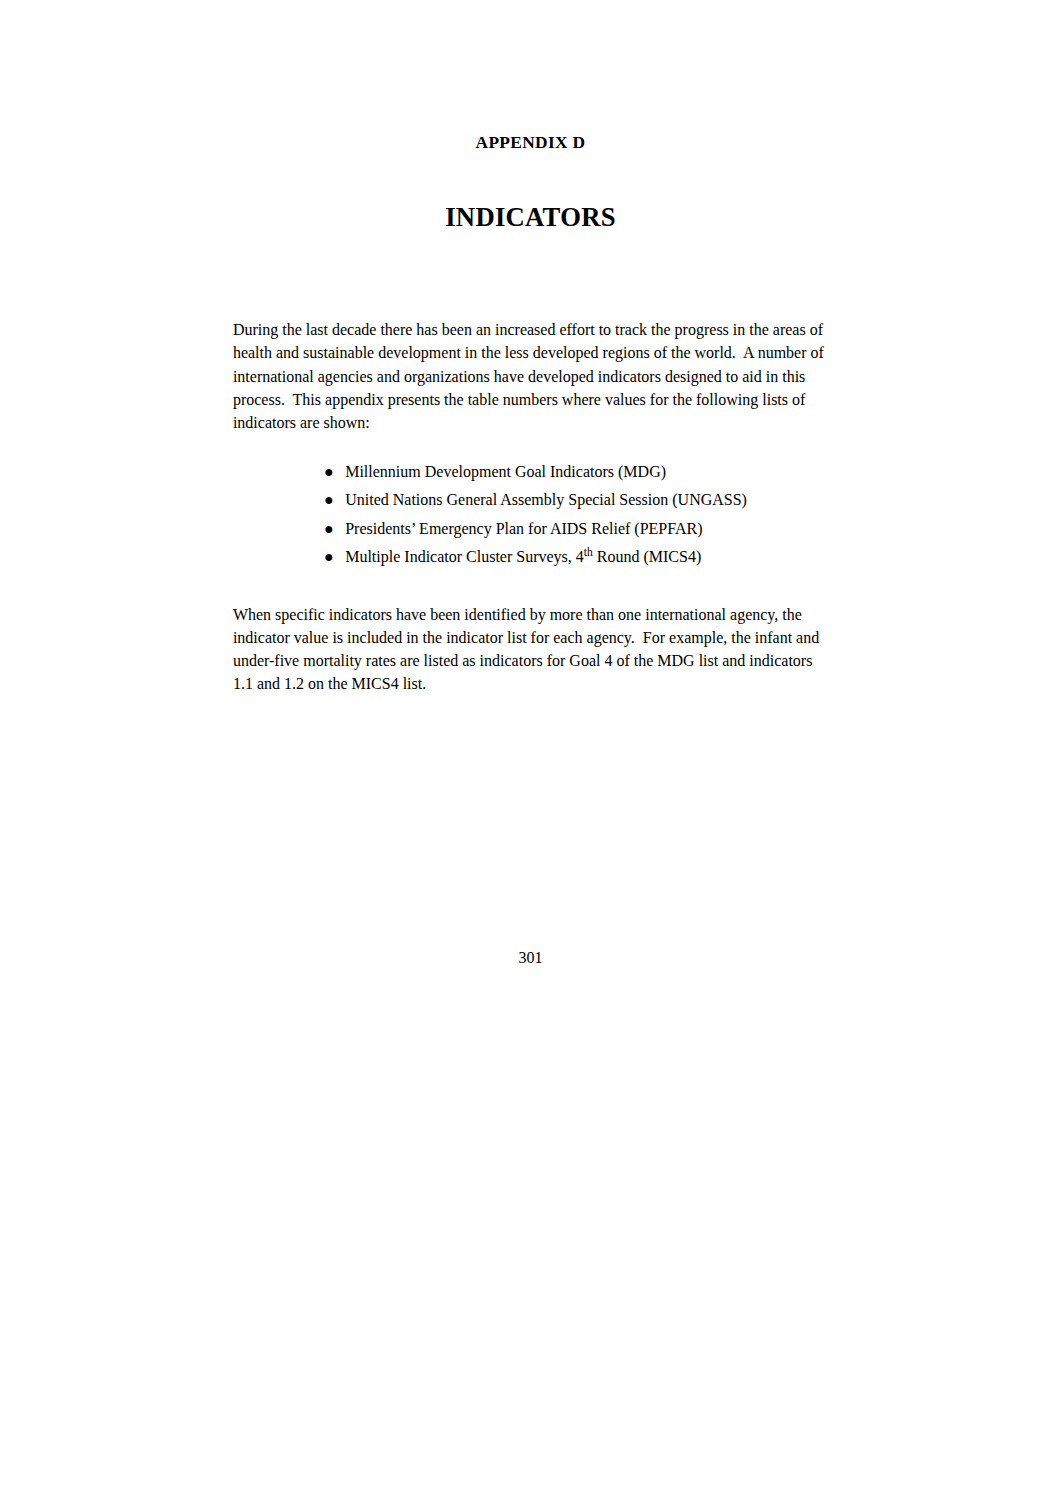APPENDIX D
INDICATORS
During the last decade there has been an increased effort to track the progress in the areas of health and sustainable development in the less developed regions of the world. A number of international agencies and organizations have developed indicators designed to aid in this process. This appendix presents the table numbers where values for the following lists of indicators are shown:
●Millennium Development Goal Indicators (MDG)
●United Nations General Assembly Special Session (UNGASS)
●Presidents’ Emergency Plan for AIDS Relief (PEPFAR)
●Multiple Indicator Cluster Surveys, 4th Round (MICS4)
When specific indicators have been identified by more than one international agency, the indicator value is included in the indicator list for each agency. For example, the infant and under-five mortality rates are listed as indicators for Goal 4 of the MDG list and indicators 1.1 and 1.2 on the MICS4 list.
301